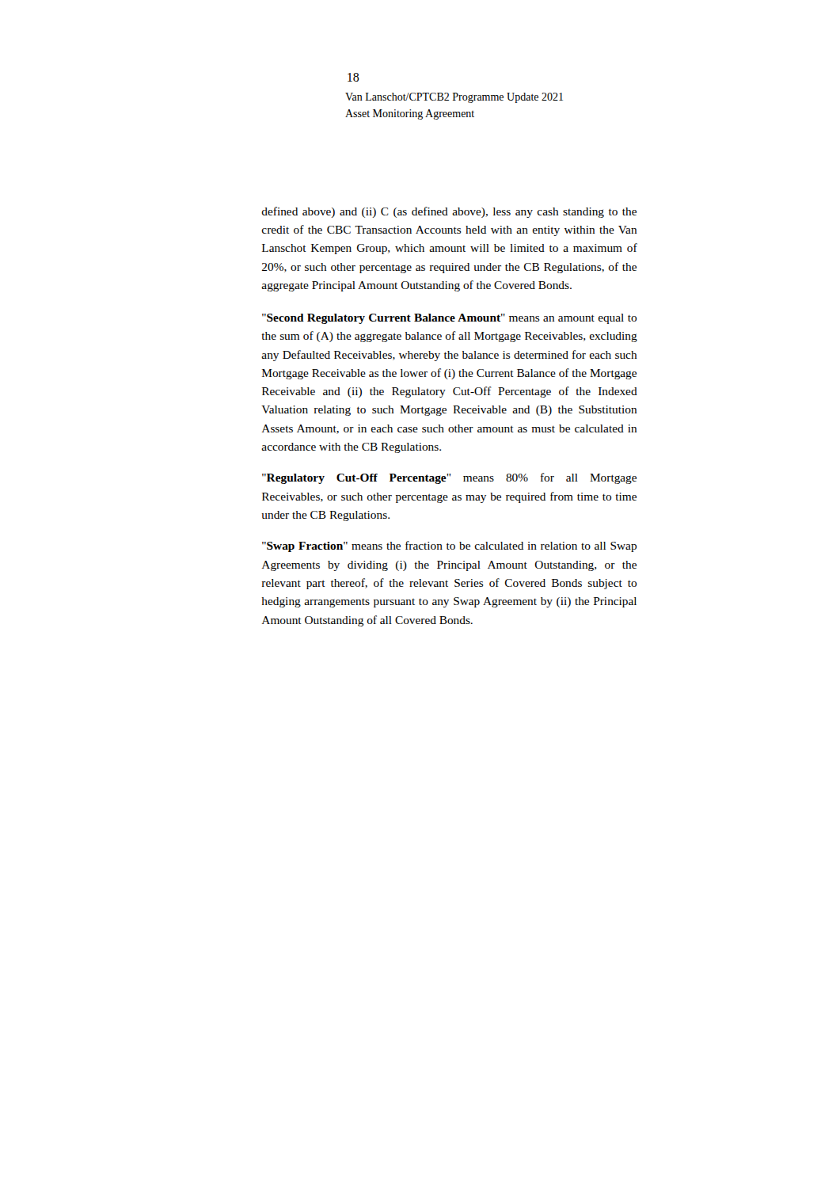18
Van Lanschot/CPTCB2 Programme Update 2021
Asset Monitoring Agreement
defined above) and (ii) C (as defined above), less any cash standing to the credit of the CBC Transaction Accounts held with an entity within the Van Lanschot Kempen Group, which amount will be limited to a maximum of 20%, or such other percentage as required under the CB Regulations, of the aggregate Principal Amount Outstanding of the Covered Bonds.
"Second Regulatory Current Balance Amount" means an amount equal to the sum of (A) the aggregate balance of all Mortgage Receivables, excluding any Defaulted Receivables, whereby the balance is determined for each such Mortgage Receivable as the lower of (i) the Current Balance of the Mortgage Receivable and (ii) the Regulatory Cut-Off Percentage of the Indexed Valuation relating to such Mortgage Receivable and (B) the Substitution Assets Amount, or in each case such other amount as must be calculated in accordance with the CB Regulations.
"Regulatory Cut-Off Percentage" means 80% for all Mortgage Receivables, or such other percentage as may be required from time to time under the CB Regulations.
"Swap Fraction" means the fraction to be calculated in relation to all Swap Agreements by dividing (i) the Principal Amount Outstanding, or the relevant part thereof, of the relevant Series of Covered Bonds subject to hedging arrangements pursuant to any Swap Agreement by (ii) the Principal Amount Outstanding of all Covered Bonds.